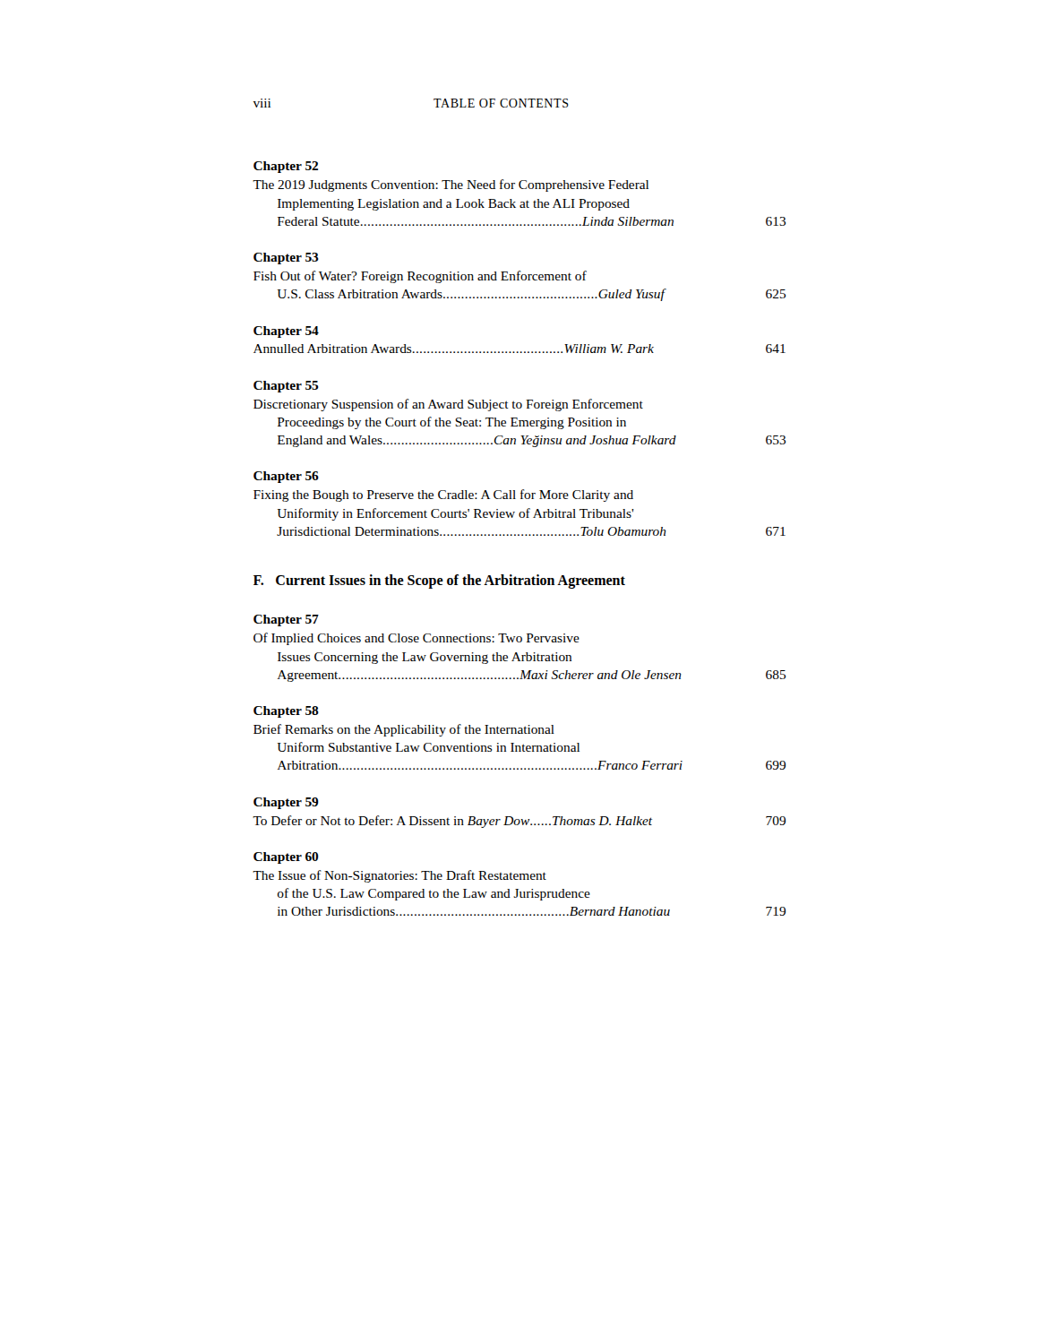viii
TABLE OF CONTENTS
Chapter 52
| The 2019 Judgments Convention: The Need for Comprehensive Federal Implementing Legislation and a Look Back at the ALI Proposed Federal Statute ............................................................ Linda Silberman | 613 |
Chapter 53
| Fish Out of Water? Foreign Recognition and Enforcement of U.S. Class Arbitration Awards .......................................... Guled Yusuf | 625 |
Chapter 54
| Annulled Arbitration Awards ......................................... William W. Park | 641 |
Chapter 55
| Discretionary Suspension of an Award Subject to Foreign Enforcement Proceedings by the Court of the Seat: The Emerging Position in England and Wales .............................. Can Yeğinsu and Joshua Folkard | 653 |
Chapter 56
| Fixing the Bough to Preserve the Cradle: A Call for More Clarity and Uniformity in Enforcement Courts' Review of Arbitral Tribunals' Jurisdictional Determinations ...................................... Tolu Obamuroh | 671 |
F. Current Issues in the Scope of the Arbitration Agreement
Chapter 57
| Of Implied Choices and Close Connections: Two Pervasive Issues Concerning the Law Governing the Arbitration Agreement ................................................. Maxi Scherer and Ole Jensen | 685 |
Chapter 58
| Brief Remarks on the Applicability of the International Uniform Substantive Law Conventions in International Arbitration ...................................................................... Franco Ferrari | 699 |
Chapter 59
| To Defer or Not to Defer: A Dissent in Bayer Dow ...... Thomas D. Halket | 709 |
Chapter 60
| The Issue of Non-Signatories: The Draft Restatement of the U.S. Law Compared to the Law and Jurisprudence in Other Jurisdictions ............................................... Bernard Hanotiau | 719 |